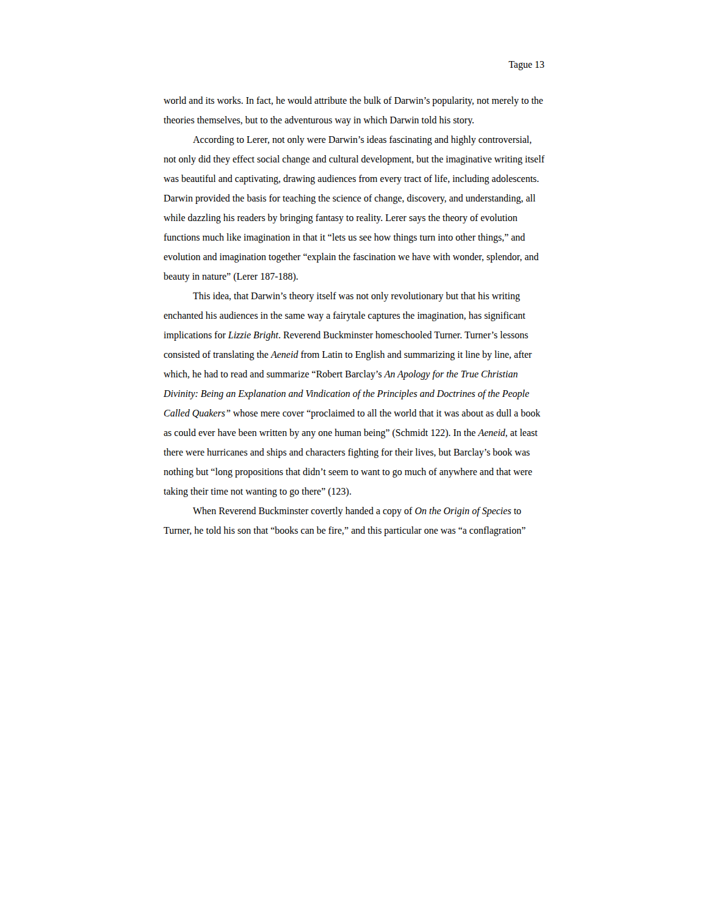Tague 13
world and its works. In fact, he would attribute the bulk of Darwin’s popularity, not merely to the theories themselves, but to the adventurous way in which Darwin told his story.
According to Lerer, not only were Darwin’s ideas fascinating and highly controversial, not only did they effect social change and cultural development, but the imaginative writing itself was beautiful and captivating, drawing audiences from every tract of life, including adolescents. Darwin provided the basis for teaching the science of change, discovery, and understanding, all while dazzling his readers by bringing fantasy to reality. Lerer says the theory of evolution functions much like imagination in that it “lets us see how things turn into other things,” and evolution and imagination together “explain the fascination we have with wonder, splendor, and beauty in nature” (Lerer 187-188).
This idea, that Darwin’s theory itself was not only revolutionary but that his writing enchanted his audiences in the same way a fairytale captures the imagination, has significant implications for Lizzie Bright. Reverend Buckminster homeschooled Turner. Turner’s lessons consisted of translating the Aeneid from Latin to English and summarizing it line by line, after which, he had to read and summarize “Robert Barclay’s An Apology for the True Christian Divinity: Being an Explanation and Vindication of the Principles and Doctrines of the People Called Quakers” whose mere cover “proclaimed to all the world that it was about as dull a book as could ever have been written by any one human being” (Schmidt 122). In the Aeneid, at least there were hurricanes and ships and characters fighting for their lives, but Barclay’s book was nothing but “long propositions that didn’t seem to want to go much of anywhere and that were taking their time not wanting to go there” (123).
When Reverend Buckminster covertly handed a copy of On the Origin of Species to Turner, he told his son that “books can be fire,” and this particular one was “a conflagration”